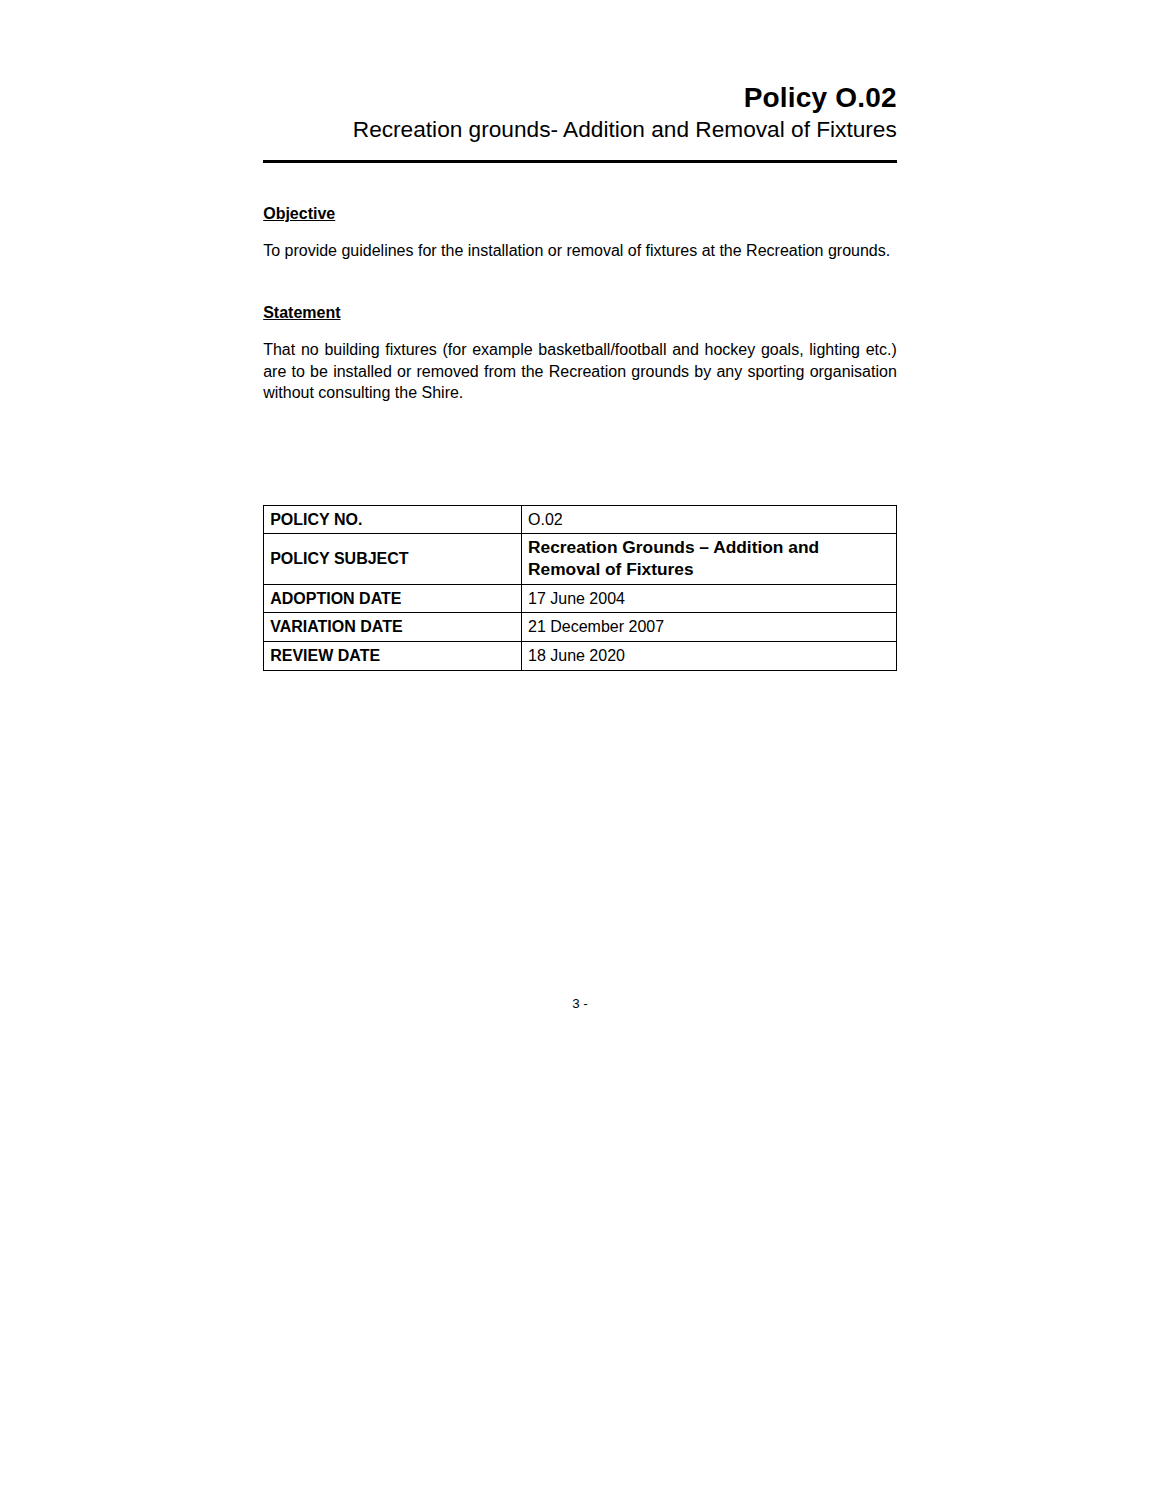Policy O.02
Recreation grounds- Addition and Removal of Fixtures
Objective
To provide guidelines for the installation or removal of fixtures at the Recreation grounds.
Statement
That no building fixtures (for example basketball/football and hockey goals, lighting etc.) are to be installed or removed from the Recreation grounds by any sporting organisation without consulting the Shire.
| POLICY NO. | O.02 |
| POLICY SUBJECT | Recreation Grounds – Addition and Removal of Fixtures |
| ADOPTION DATE | 17 June 2004 |
| VARIATION DATE | 21 December 2007 |
| REVIEW DATE | 18 June 2020 |
3 -